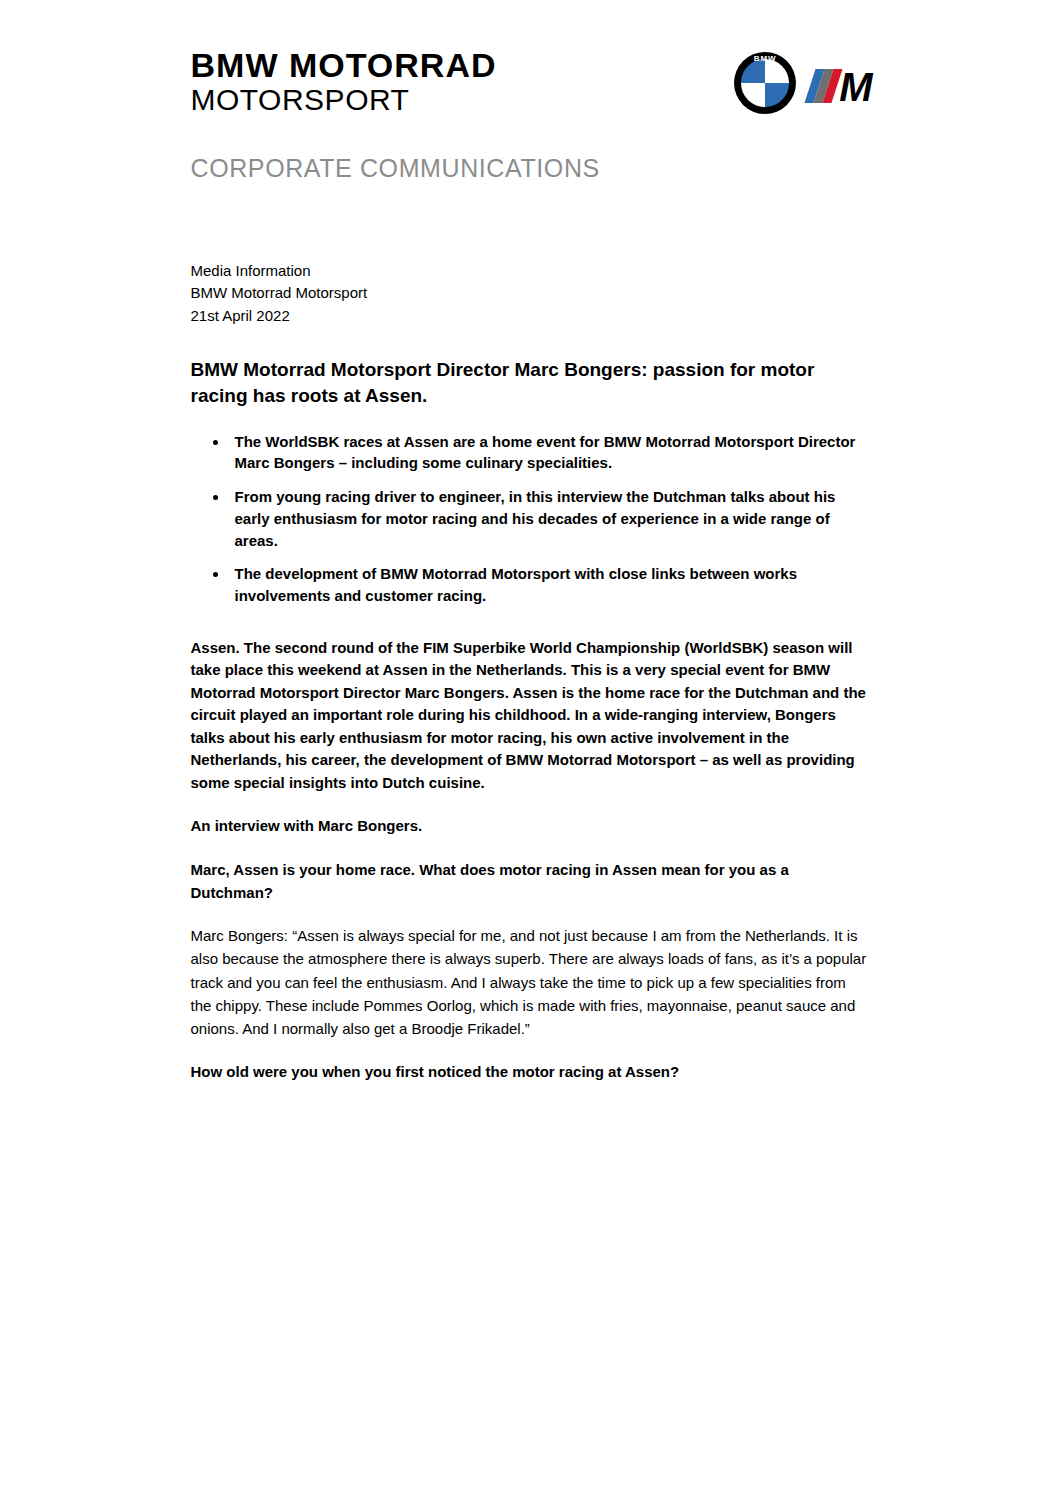BMW MOTORRAD
MOTORSPORT
BMW
M
CORPORATE COMMUNICATIONS
Media Information
BMW Motorrad Motorsport
21st April 2022
BMW Motorrad Motorsport Director Marc Bongers: passion for motor racing has roots at Assen.
The WorldSBK races at Assen are a home event for BMW Motorrad Motorsport Director Marc Bongers – including some culinary specialities.
From young racing driver to engineer, in this interview the Dutchman talks about his early enthusiasm for motor racing and his decades of experience in a wide range of areas.
The development of BMW Motorrad Motorsport with close links between works involvements and customer racing.
Assen. The second round of the FIM Superbike World Championship (WorldSBK) season will take place this weekend at Assen in the Netherlands. This is a very special event for BMW Motorrad Motorsport Director Marc Bongers. Assen is the home race for the Dutchman and the circuit played an important role during his childhood. In a wide-ranging interview, Bongers talks about his early enthusiasm for motor racing, his own active involvement in the Netherlands, his career, the development of BMW Motorrad Motorsport – as well as providing some special insights into Dutch cuisine.
An interview with Marc Bongers.
Marc, Assen is your home race. What does motor racing in Assen mean for you as a Dutchman?
Marc Bongers: “Assen is always special for me, and not just because I am from the Netherlands. It is also because the atmosphere there is always superb. There are always loads of fans, as it’s a popular track and you can feel the enthusiasm. And I always take the time to pick up a few specialities from the chippy. These include Pommes Oorlog, which is made with fries, mayonnaise, peanut sauce and onions. And I normally also get a Broodje Frikadel.”
How old were you when you first noticed the motor racing at Assen?